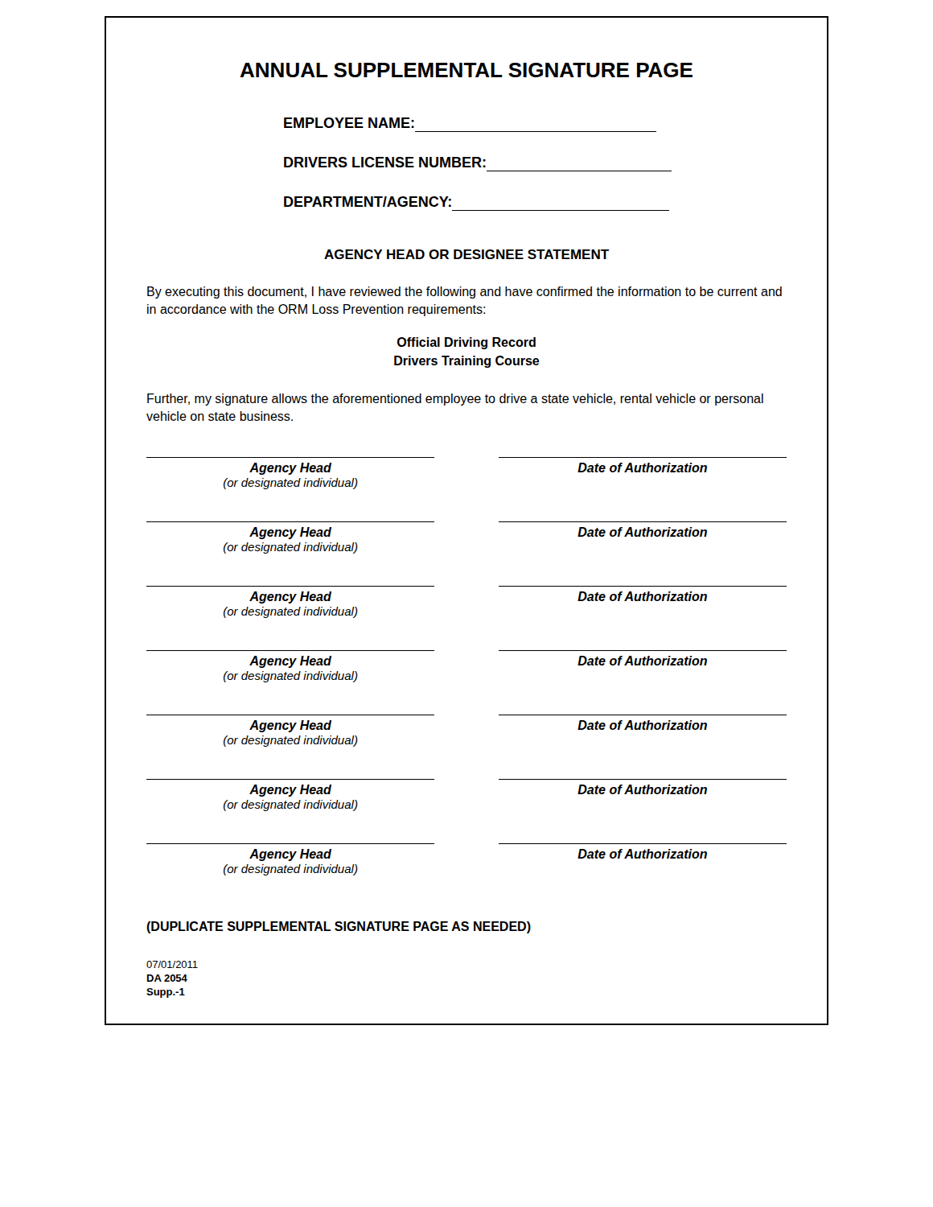ANNUAL SUPPLEMENTAL SIGNATURE PAGE
EMPLOYEE NAME:
DRIVERS LICENSE NUMBER:
DEPARTMENT/AGENCY:
AGENCY HEAD OR DESIGNEE STATEMENT
By executing this document, I have reviewed the following and have confirmed the information to be current and in accordance with the ORM Loss Prevention requirements:
Official Driving Record
Drivers Training Course
Further, my signature allows the aforementioned employee to drive a state vehicle, rental vehicle or personal vehicle on state business.
Agency Head
(or designated individual)
Date of Authorization
Agency Head
(or designated individual)
Date of Authorization
Agency Head
(or designated individual)
Date of Authorization
Agency Head
(or designated individual)
Date of Authorization
Agency Head
(or designated individual)
Date of Authorization
Agency Head
(or designated individual)
Date of Authorization
Agency Head
(or designated individual)
Date of Authorization
(DUPLICATE SUPPLEMENTAL SIGNATURE PAGE AS NEEDED)
07/01/2011
DA 2054
Supp.-1